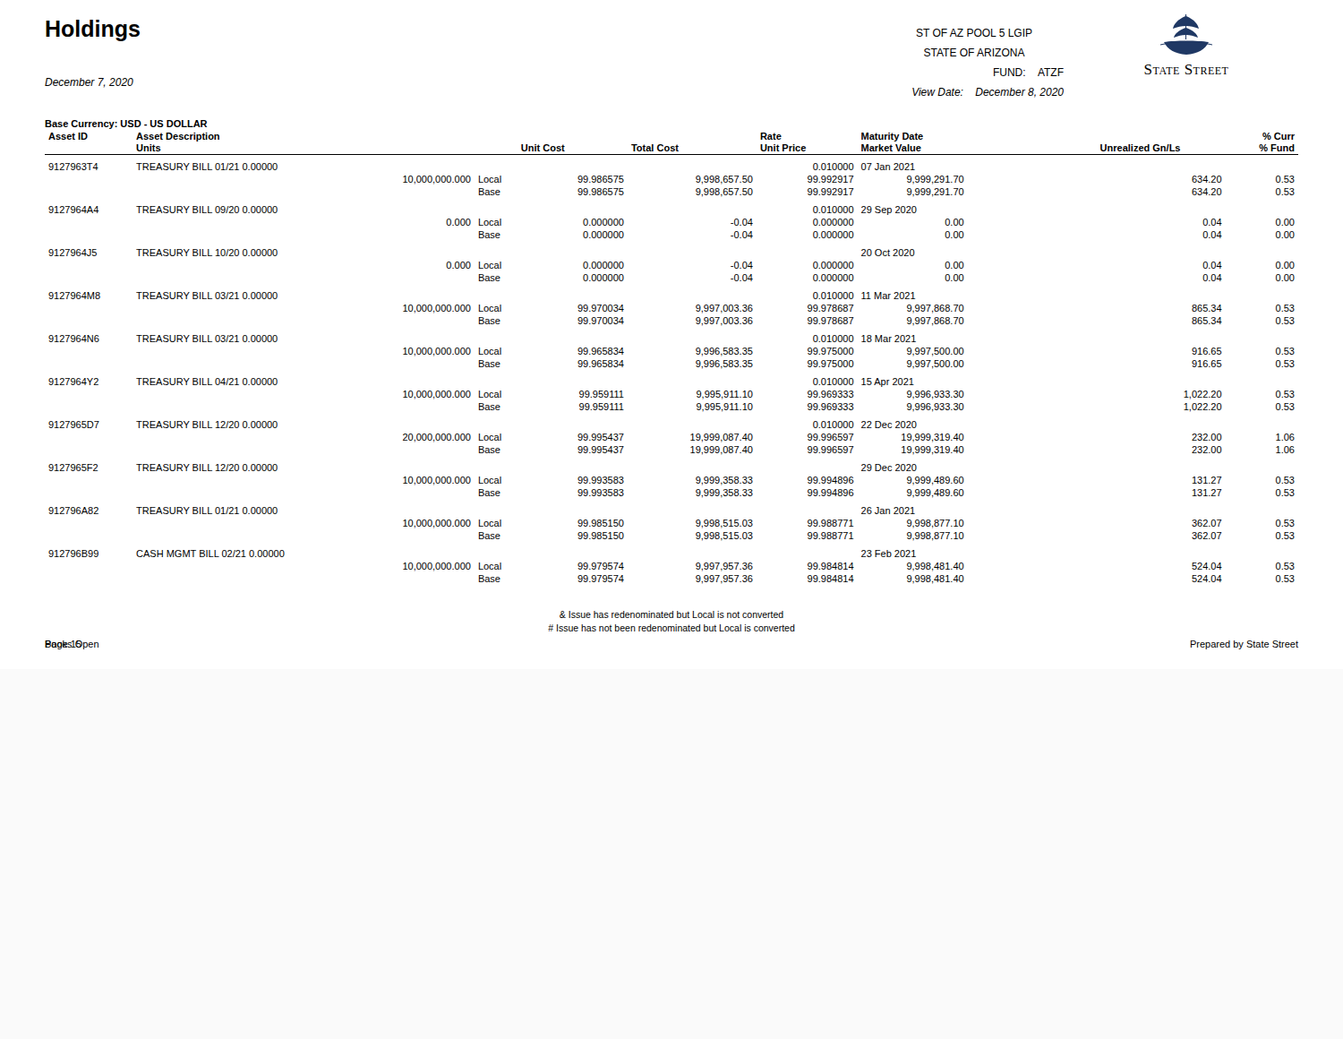Holdings
December 7, 2020
ST OF AZ POOL 5 LGIP
STATE OF ARIZONA
FUND: ATZF
View Date: December 8, 2020
State Street
Base Currency: USD - US DOLLAR
| Asset ID | Asset Description | | | | | Rate | Maturity Date | | | % Curr |
| --- | --- | --- | --- | --- | --- | --- | --- | --- | --- | --- |
| | Units | | | Unit Cost | Total Cost | Unit Price | Market Value | | Unrealized Gn/Ls | % Fund |
| 9127963T4 | TREASURY BILL 01/21 0.00000 | | | | | 0.010000 | 07 Jan 2021 | | | |
| | | 10,000,000.000 | Local | 99.986575 | 9,998,657.50 | 99.992917 | 9,999,291.70 | | 634.20 | 0.53 |
| | | | Base | 99.986575 | 9,998,657.50 | 99.992917 | 9,999,291.70 | | 634.20 | 0.53 |
| 9127964A4 | TREASURY BILL 09/20 0.00000 | | | | | 0.010000 | 29 Sep 2020 | | | |
| | | 0.000 | Local | 0.000000 | -0.04 | 0.000000 | 0.00 | | 0.04 | 0.00 |
| | | | Base | 0.000000 | -0.04 | 0.000000 | 0.00 | | 0.04 | 0.00 |
| 9127964J5 | TREASURY BILL 10/20 0.00000 | | | | | | 20 Oct 2020 | | | |
| | | 0.000 | Local | 0.000000 | -0.04 | 0.000000 | 0.00 | | 0.04 | 0.00 |
| | | | Base | 0.000000 | -0.04 | 0.000000 | 0.00 | | 0.04 | 0.00 |
| 9127964M8 | TREASURY BILL 03/21 0.00000 | | | | | 0.010000 | 11 Mar 2021 | | | |
| | | 10,000,000.000 | Local | 99.970034 | 9,997,003.36 | 99.978687 | 9,997,868.70 | | 865.34 | 0.53 |
| | | | Base | 99.970034 | 9,997,003.36 | 99.978687 | 9,997,868.70 | | 865.34 | 0.53 |
| 9127964N6 | TREASURY BILL 03/21 0.00000 | | | | | 0.010000 | 18 Mar 2021 | | | |
| | | 10,000,000.000 | Local | 99.965834 | 9,996,583.35 | 99.975000 | 9,997,500.00 | | 916.65 | 0.53 |
| | | | Base | 99.965834 | 9,996,583.35 | 99.975000 | 9,997,500.00 | | 916.65 | 0.53 |
| 9127964Y2 | TREASURY BILL 04/21 0.00000 | | | | | 0.010000 | 15 Apr 2021 | | | |
| | | 10,000,000.000 | Local | 99.959111 | 9,995,911.10 | 99.969333 | 9,996,933.30 | | 1,022.20 | 0.53 |
| | | | Base | 99.959111 | 9,995,911.10 | 99.969333 | 9,996,933.30 | | 1,022.20 | 0.53 |
| 9127965D7 | TREASURY BILL 12/20 0.00000 | | | | | 0.010000 | 22 Dec 2020 | | | |
| | | 20,000,000.000 | Local | 99.995437 | 19,999,087.40 | 99.996597 | 19,999,319.40 | | 232.00 | 1.06 |
| | | | Base | 99.995437 | 19,999,087.40 | 99.996597 | 19,999,319.40 | | 232.00 | 1.06 |
| 9127965F2 | TREASURY BILL 12/20 0.00000 | | | | | | 29 Dec 2020 | | | |
| | | 10,000,000.000 | Local | 99.993583 | 9,999,358.33 | 99.994896 | 9,999,489.60 | | 131.27 | 0.53 |
| | | | Base | 99.993583 | 9,999,358.33 | 99.994896 | 9,999,489.60 | | 131.27 | 0.53 |
| 912796A82 | TREASURY BILL 01/21 0.00000 | | | | | | 26 Jan 2021 | | | |
| | | 10,000,000.000 | Local | 99.985150 | 9,998,515.03 | 99.988771 | 9,998,877.10 | | 362.07 | 0.53 |
| | | | Base | 99.985150 | 9,998,515.03 | 99.988771 | 9,998,877.10 | | 362.07 | 0.53 |
| 912796B99 | CASH MGMT BILL 02/21 0.00000 | | | | | | 23 Feb 2021 | | | |
| | | 10,000,000.000 | Local | 99.979574 | 9,997,957.36 | 99.984814 | 9,998,481.40 | | 524.04 | 0.53 |
| | | | Base | 99.979574 | 9,997,957.36 | 99.984814 | 9,998,481.40 | | 524.04 | 0.53 |
& Issue has redenominated but Local is not converted
# Issue has not been redenominated but Local is converted
Page 15 Books Open Prepared by State Street